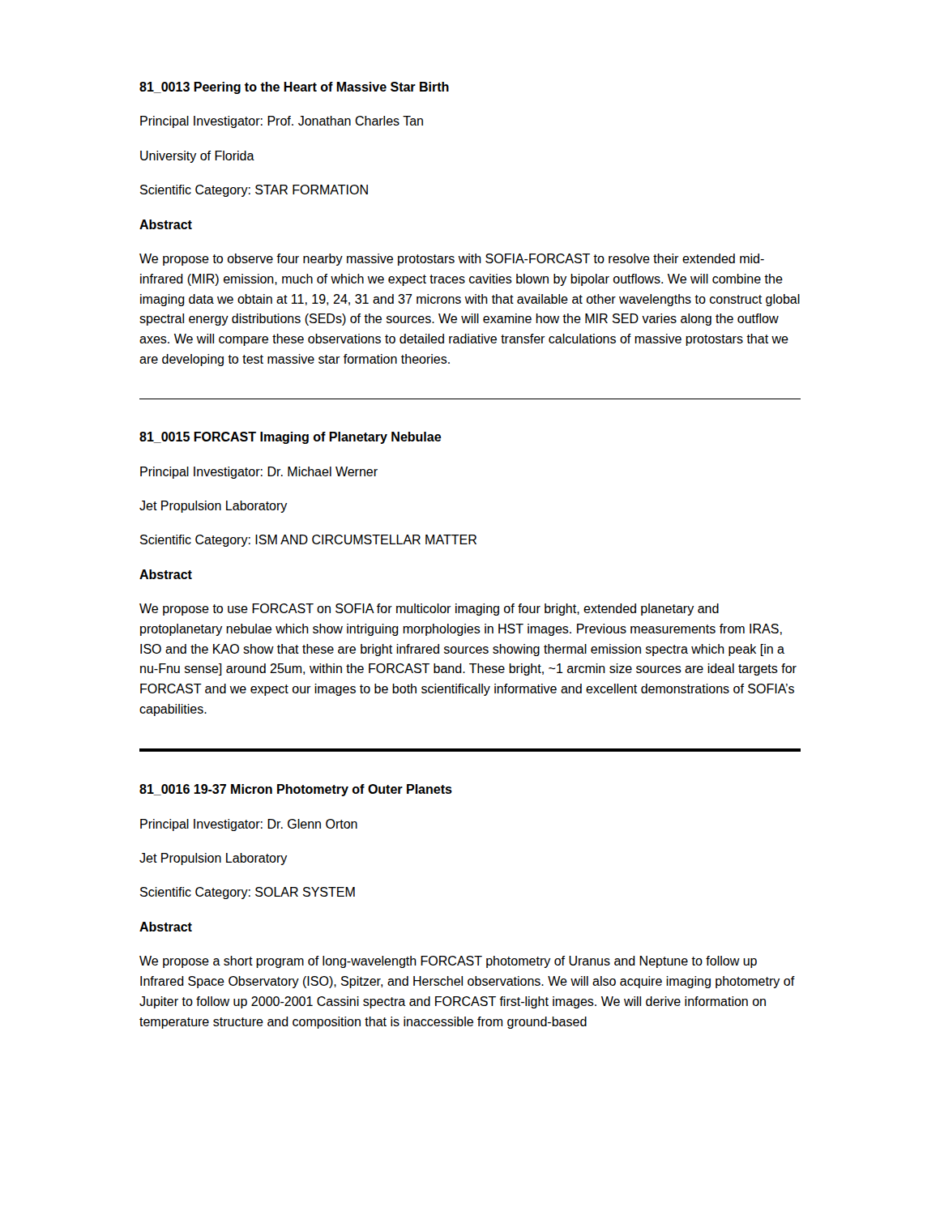81_0013 Peering to the Heart of Massive Star Birth
Principal Investigator: Prof. Jonathan Charles Tan
University of Florida
Scientific Category: STAR FORMATION
Abstract
We propose to observe four nearby massive protostars with SOFIA-FORCAST to resolve their extended mid-infrared (MIR) emission, much of which we expect traces cavities blown by bipolar outflows. We will combine the imaging data we obtain at 11, 19, 24, 31 and 37 microns with that available at other wavelengths to construct global spectral energy distributions (SEDs) of the sources. We will examine how the MIR SED varies along the outflow axes. We will compare these observations to detailed radiative transfer calculations of massive protostars that we are developing to test massive star formation theories.
81_0015 FORCAST Imaging of Planetary Nebulae
Principal Investigator: Dr. Michael Werner
Jet Propulsion Laboratory
Scientific Category: ISM AND CIRCUMSTELLAR MATTER
Abstract
We propose to use FORCAST on SOFIA for multicolor imaging of four bright, extended planetary and protoplanetary nebulae which show intriguing morphologies in HST images. Previous measurements from IRAS, ISO and the KAO show that these are bright infrared sources showing thermal emission spectra which peak [in a nu-Fnu sense] around 25um, within the FORCAST band. These bright, ~1 arcmin size sources are ideal targets for FORCAST and we expect our images to be both scientifically informative and excellent demonstrations of SOFIA’s capabilities.
81_0016 19-37 Micron Photometry of Outer Planets
Principal Investigator: Dr. Glenn Orton
Jet Propulsion Laboratory
Scientific Category: SOLAR SYSTEM
Abstract
We propose a short program of long-wavelength FORCAST photometry of Uranus and Neptune to follow up Infrared Space Observatory (ISO), Spitzer, and Herschel observations. We will also acquire imaging photometry of Jupiter to follow up 2000-2001 Cassini spectra and FORCAST first-light images. We will derive information on temperature structure and composition that is inaccessible from ground-based